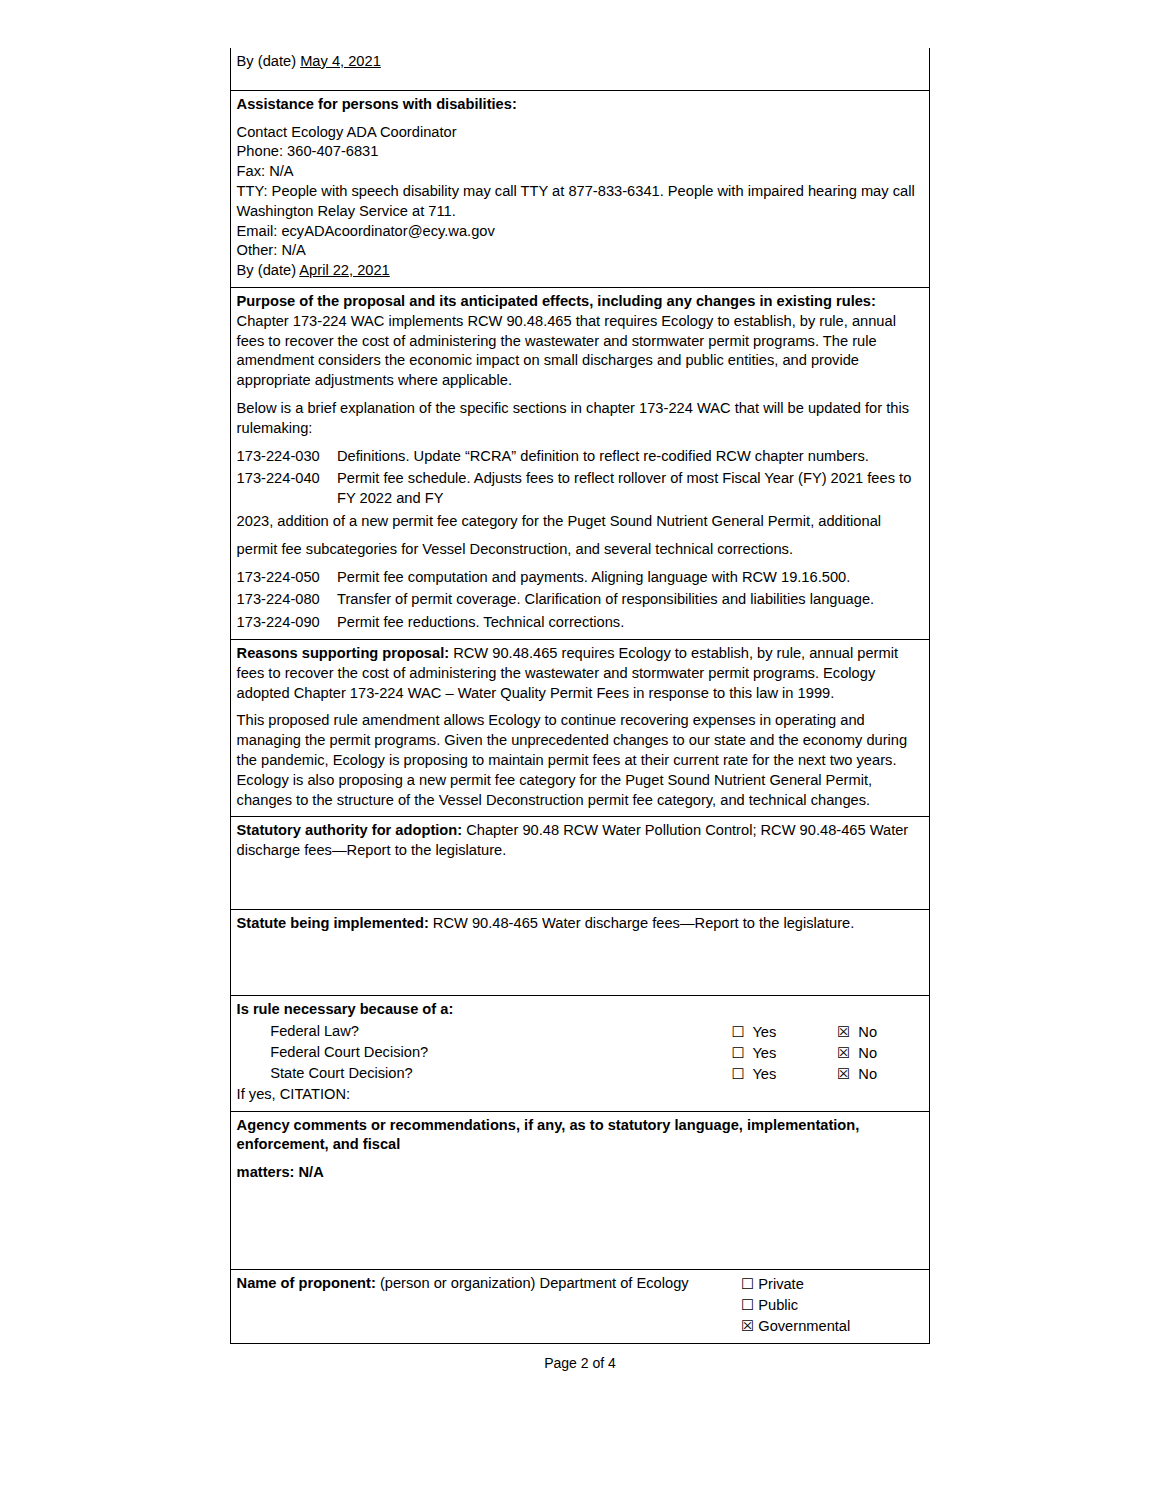By (date) May 4, 2021
Assistance for persons with disabilities:
Contact Ecology ADA Coordinator
Phone: 360-407-6831
Fax: N/A
TTY: People with speech disability may call TTY at 877-833-6341. People with impaired hearing may call Washington Relay Service at 711.
Email: ecyADAcoordinator@ecy.wa.gov
Other: N/A
By (date) April 22, 2021
Purpose of the proposal and its anticipated effects, including any changes in existing rules: Chapter 173-224 WAC implements RCW 90.48.465 that requires Ecology to establish, by rule, annual fees to recover the cost of administering the wastewater and stormwater permit programs. The rule amendment considers the economic impact on small discharges and public entities, and provide appropriate adjustments where applicable.
Below is a brief explanation of the specific sections in chapter 173-224 WAC that will be updated for this rulemaking:
173-224-030 Definitions. Update “RCRA” definition to reflect re-codified RCW chapter numbers.
173-224-040 Permit fee schedule. Adjusts fees to reflect rollover of most Fiscal Year (FY) 2021 fees to FY 2022 and FY
2023, addition of a new permit fee category for the Puget Sound Nutrient General Permit, additional
permit fee subcategories for Vessel Deconstruction, and several technical corrections.
173-224-050 Permit fee computation and payments. Aligning language with RCW 19.16.500.
173-224-080 Transfer of permit coverage. Clarification of responsibilities and liabilities language.
173-224-090 Permit fee reductions. Technical corrections.
Reasons supporting proposal: RCW 90.48.465 requires Ecology to establish, by rule, annual permit fees to recover the cost of administering the wastewater and stormwater permit programs. Ecology adopted Chapter 173-224 WAC – Water Quality Permit Fees in response to this law in 1999.
This proposed rule amendment allows Ecology to continue recovering expenses in operating and managing the permit programs. Given the unprecedented changes to our state and the economy during the pandemic, Ecology is proposing to maintain permit fees at their current rate for the next two years. Ecology is also proposing a new permit fee category for the Puget Sound Nutrient General Permit, changes to the structure of the Vessel Deconstruction permit fee category, and technical changes.
Statutory authority for adoption: Chapter 90.48 RCW Water Pollution Control; RCW 90.48-465 Water discharge fees—Report to the legislature.
Statute being implemented: RCW 90.48-465 Water discharge fees—Report to the legislature.
Is rule necessary because of a:
| Federal Law? | ☐ Yes | ☒ No |
| Federal Court Decision? | ☐ Yes | ☒ No |
| State Court Decision? | ☐ Yes | ☒ No |
If yes, CITATION:
Agency comments or recommendations, if any, as to statutory language, implementation, enforcement, and fiscal
matters: N/A
Name of proponent: (person or organization) Department of Ecology
☐ Private
☐ Public
☒ Governmental
Page 2 of 4